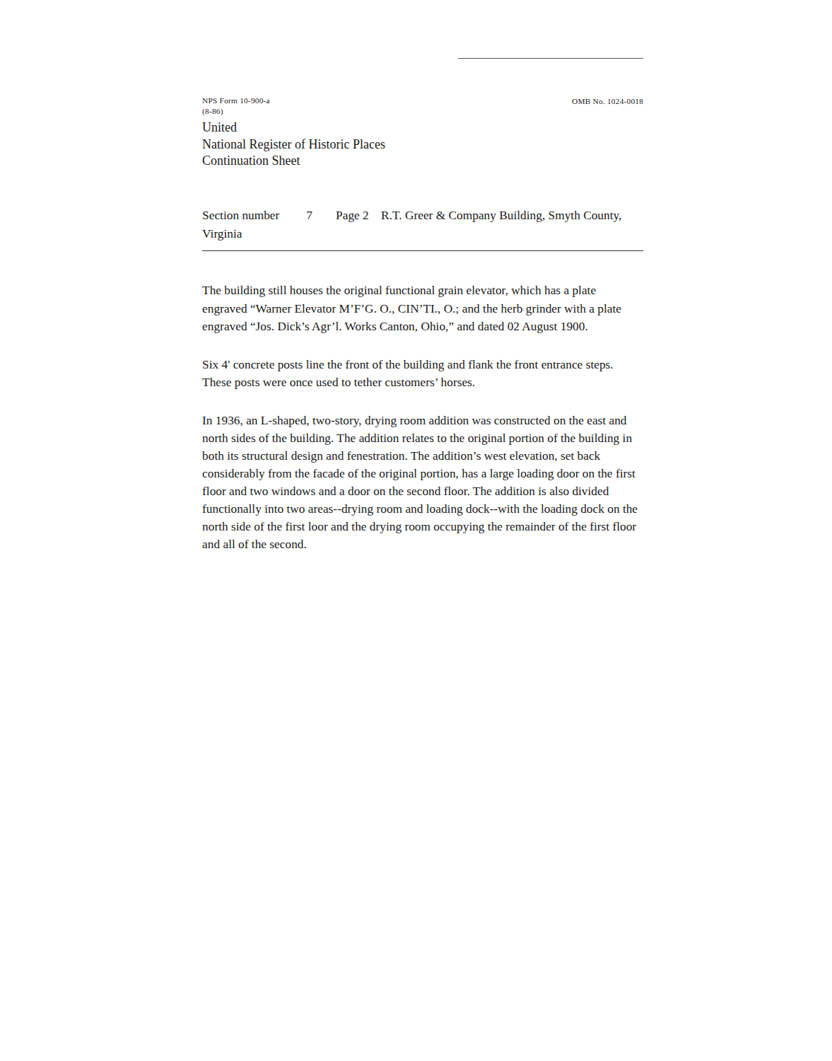OMB No. 1024-0018
NPS Form 10-900-a
(8-86)
United
National Register of Historic Places
Continuation Sheet
Section number 7 Page 2 R.T. Greer & Company Building, Smyth County, Virginia
The building still houses the original functional grain elevator, which has a plate engraved “Warner Elevator M’F’G. O., CIN’TI., O.; and the herb grinder with a plate engraved “Jos. Dick’s Agr’l. Works Canton, Ohio,” and dated 02 August 1900.
Six 4' concrete posts line the front of the building and flank the front entrance steps. These posts were once used to tether customers’ horses.
In 1936, an L-shaped, two-story, drying room addition was constructed on the east and north sides of the building. The addition relates to the original portion of the building in both its structural design and fenestration. The addition’s west elevation, set back considerably from the facade of the original portion, has a large loading door on the first floor and two windows and a door on the second floor. The addition is also divided functionally into two areas--drying room and loading dock--with the loading dock on the north side of the first loor and the drying room occupying the remainder of the first floor and all of the second.